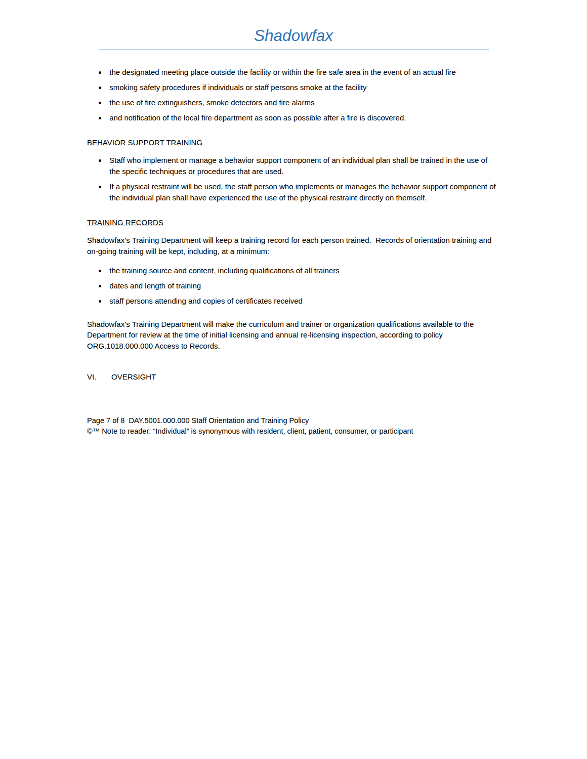Shadowfax
the designated meeting place outside the facility or within the fire safe area in the event of an actual fire
smoking safety procedures if individuals or staff persons smoke at the facility
the use of fire extinguishers, smoke detectors and fire alarms
and notification of the local fire department as soon as possible after a fire is discovered.
BEHAVIOR SUPPORT TRAINING
Staff who implement or manage a behavior support component of an individual plan shall be trained in the use of the specific techniques or procedures that are used.
If a physical restraint will be used, the staff person who implements or manages the behavior support component of the individual plan shall have experienced the use of the physical restraint directly on themself.
TRAINING RECORDS
Shadowfax’s Training Department will keep a training record for each person trained. Records of orientation training and on-going training will be kept, including, at a minimum:
the training source and content, including qualifications of all trainers
dates and length of training
staff persons attending and copies of certificates received
Shadowfax’s Training Department will make the curriculum and trainer or organization qualifications available to the Department for review at the time of initial licensing and annual re-licensing inspection, according to policy ORG.1018.000.000 Access to Records.
VI. OVERSIGHT
Page 7 of 8 DAY.5001.000.000 Staff Orientation and Training Policy
©™ Note to reader: “Individual” is synonymous with resident, client, patient, consumer, or participant